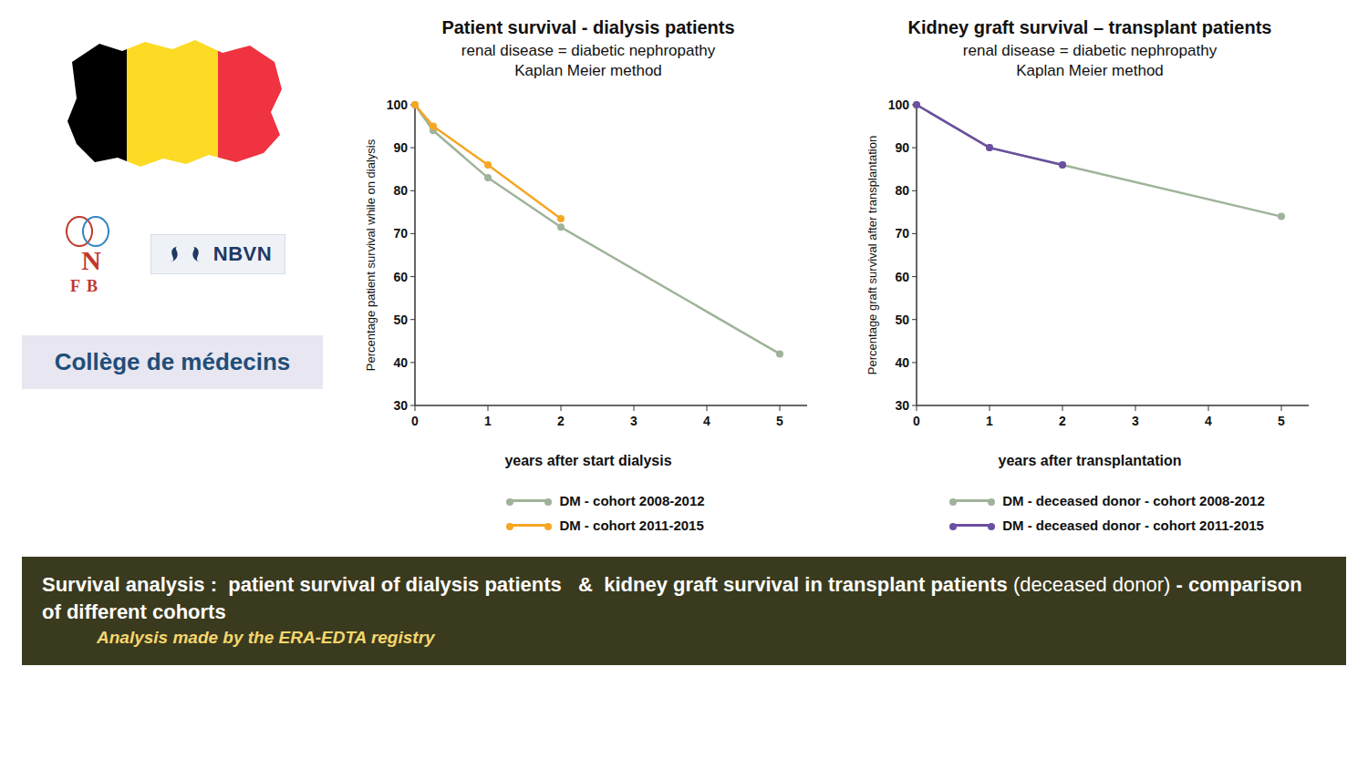N N F B
NBVN
Collège de médecins
Patient survival - dialysis patients
renal disease = diabetic nephropathy
Kaplan Meier method
100 90 80 70 60 50 40 30 0 1 2 3 4 5 Percentage patient survival while on dialysis
years after start dialysis
DM - cohort 2008-2012
DM - cohort 2011-2015
Kidney graft survival – transplant patients
renal disease = diabetic nephropathy
Kaplan Meier method
100 90 80 70 60 50 40 30 0 1 2 3 4 5 Percentage graft survival after transplantation
years after transplantation
DM - deceased donor - cohort 2008-2012
DM - deceased donor - cohort 2011-2015
Survival analysis : patient survival of dialysis patients & kidney graft survival in transplant patients (deceased donor) - comparison of different cohorts Analysis made by the ERA-EDTA registry